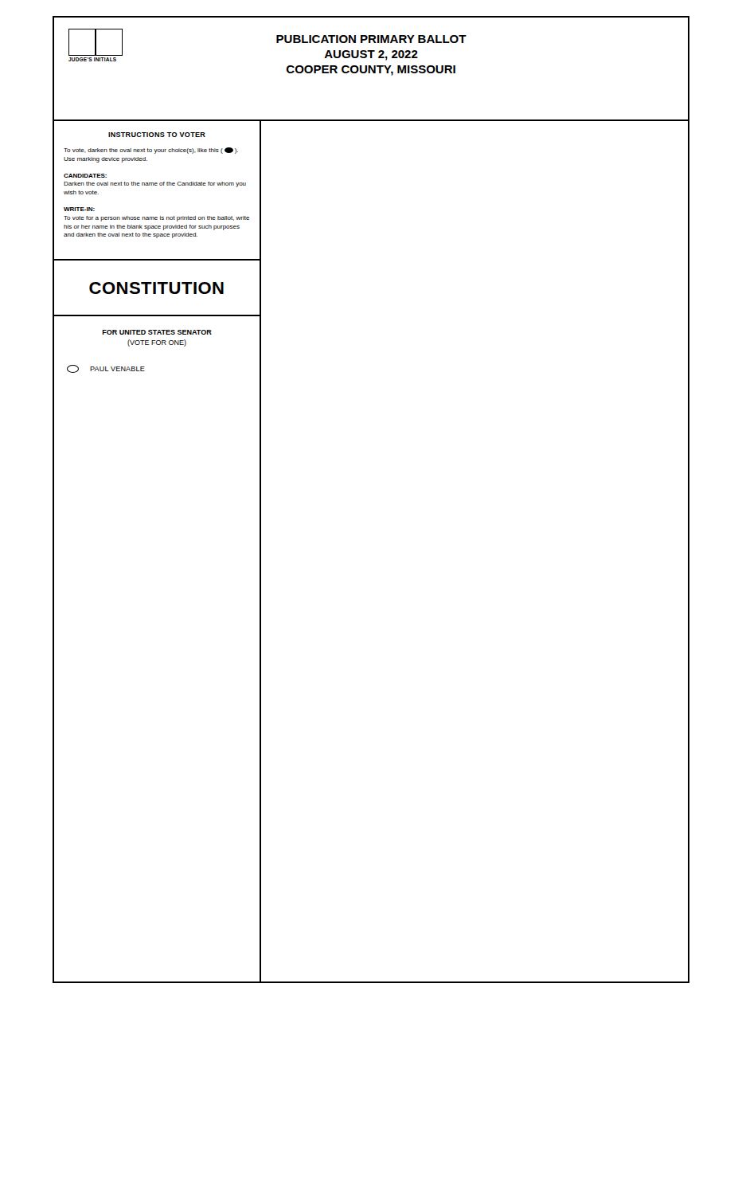JUDGE'S INITIALS
PUBLICATION PRIMARY BALLOT
AUGUST 2, 2022
COOPER COUNTY, MISSOURI
INSTRUCTIONS TO VOTER
To vote, darken the oval next to your choice(s), like this ( ). Use marking device provided.
CANDIDATES:
Darken the oval next to the name of the Candidate for whom you wish to vote.
WRITE-IN:
To vote for a person whose name is not printed on the ballot, write his or her name in the blank space provided for such purposes and darken the oval next to the space provided.
CONSTITUTION
FOR UNITED STATES SENATOR
(VOTE FOR ONE)
PAUL VENABLE